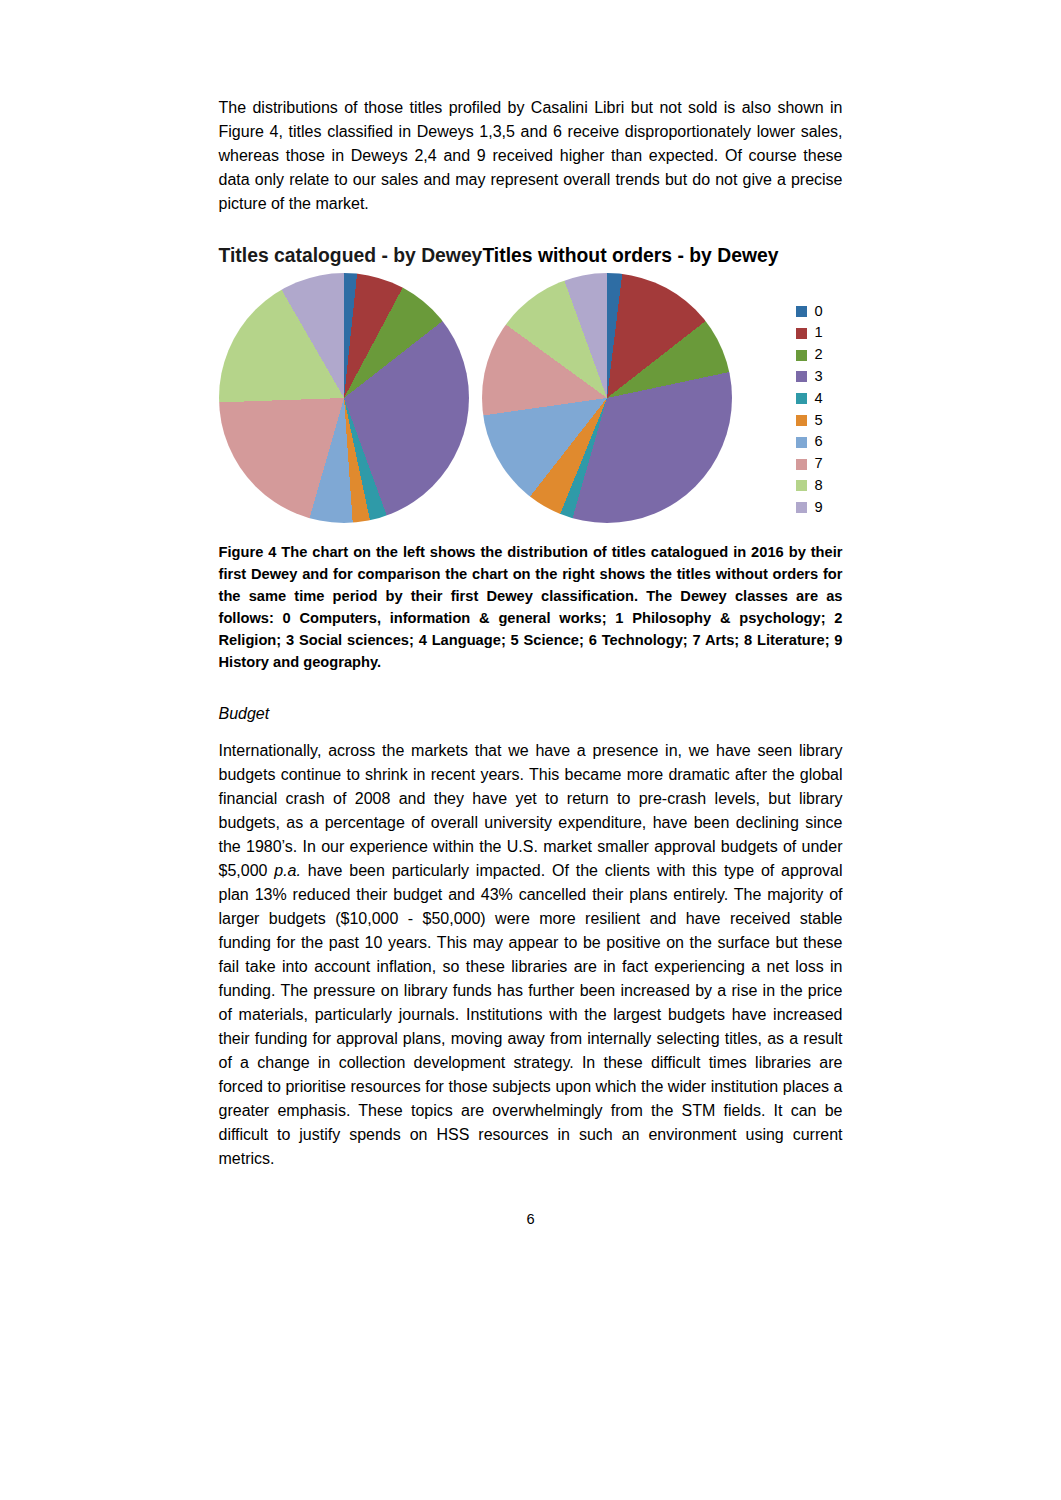The distributions of those titles profiled by Casalini Libri but not sold is also shown in Figure 4, titles classified in Deweys 1,3,5 and 6 receive disproportionately lower sales, whereas those in Deweys 2,4 and 9 received higher than expected. Of course these data only relate to our sales and may represent overall trends but do not give a precise picture of the market.
Titles catalogued - by Dewey
Titles without orders - by Dewey
0
1
2
3
4
5
6
7
8
9
Figure 4 The chart on the left shows the distribution of titles catalogued in 2016 by their first Dewey and for comparison the chart on the right shows the titles without orders for the same time period by their first Dewey classification. The Dewey classes are as follows: 0 Computers, information & general works; 1 Philosophy & psychology; 2 Religion; 3 Social sciences; 4 Language; 5 Science; 6 Technology; 7 Arts; 8 Literature; 9 History and geography.
Budget
Internationally, across the markets that we have a presence in, we have seen library budgets continue to shrink in recent years. This became more dramatic after the global financial crash of 2008 and they have yet to return to pre-crash levels, but library budgets, as a percentage of overall university expenditure, have been declining since the 1980’s. In our experience within the U.S. market smaller approval budgets of under $5,000 p.a. have been particularly impacted. Of the clients with this type of approval plan 13% reduced their budget and 43% cancelled their plans entirely. The majority of larger budgets ($10,000 - $50,000) were more resilient and have received stable funding for the past 10 years. This may appear to be positive on the surface but these fail take into account inflation, so these libraries are in fact experiencing a net loss in funding. The pressure on library funds has further been increased by a rise in the price of materials, particularly journals. Institutions with the largest budgets have increased their funding for approval plans, moving away from internally selecting titles, as a result of a change in collection development strategy. In these difficult times libraries are forced to prioritise resources for those subjects upon which the wider institution places a greater emphasis. These topics are overwhelmingly from the STM fields. It can be difficult to justify spends on HSS resources in such an environment using current metrics.
6